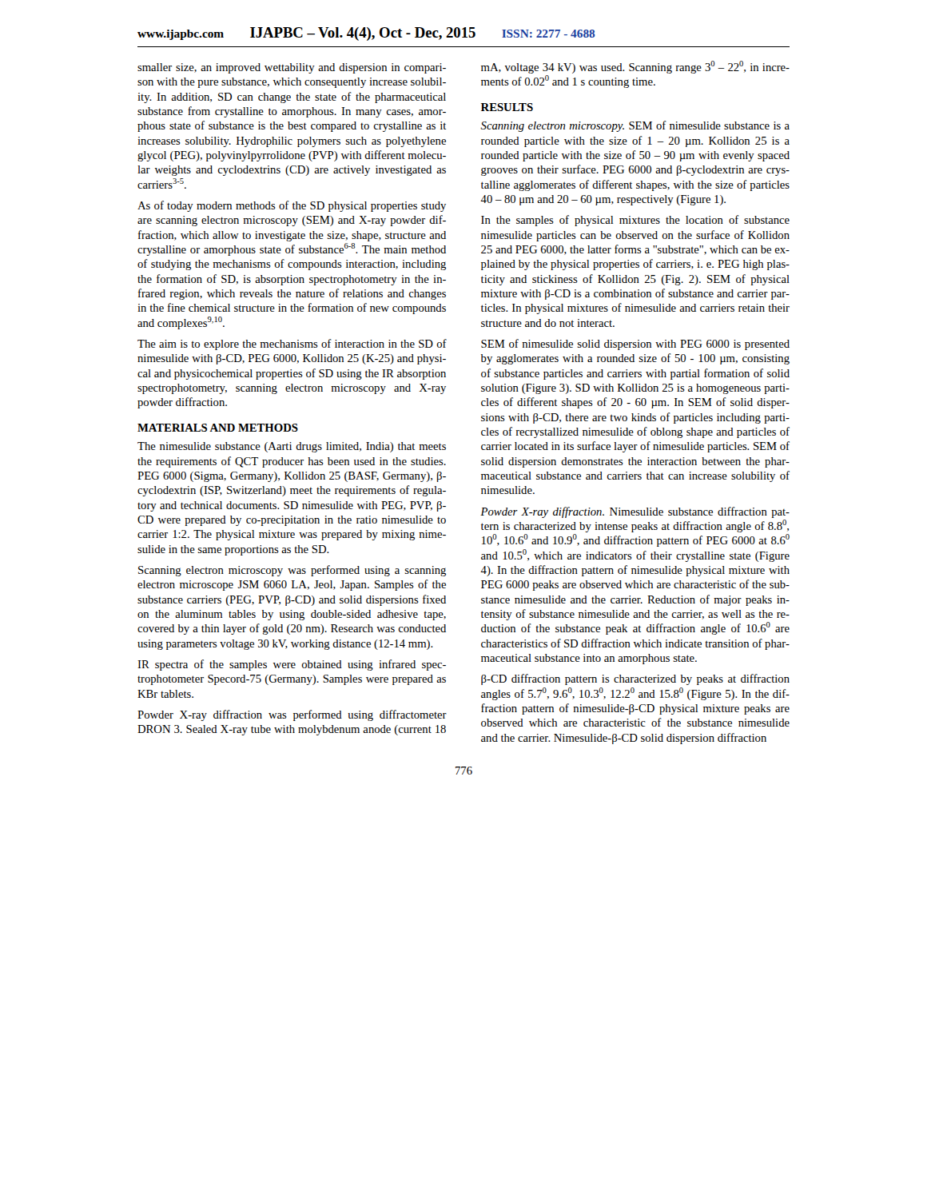www.ijapbc.com IJAPBC – Vol. 4(4), Oct - Dec, 2015 ISSN: 2277 - 4688
smaller size, an improved wettability and dispersion in comparison with the pure substance, which consequently increase solubility. In addition, SD can change the state of the pharmaceutical substance from crystalline to amorphous. In many cases, amorphous state of substance is the best compared to crystalline as it increases solubility. Hydrophilic polymers such as polyethylene glycol (PEG), polyvinylpyrrolidone (PVP) with different molecular weights and cyclodextrins (CD) are actively investigated as carriers3-5.
As of today modern methods of the SD physical properties study are scanning electron microscopy (SEM) and X-ray powder diffraction, which allow to investigate the size, shape, structure and crystalline or amorphous state of substance6-8. The main method of studying the mechanisms of compounds interaction, including the formation of SD, is absorption spectrophotometry in the infrared region, which reveals the nature of relations and changes in the fine chemical structure in the formation of new compounds and complexes9,10.
The aim is to explore the mechanisms of interaction in the SD of nimesulide with β-CD, PEG 6000, Kollidon 25 (K-25) and physical and physicochemical properties of SD using the IR absorption spectrophotometry, scanning electron microscopy and X-ray powder diffraction.
Materials and Methods
The nimesulide substance (Aarti drugs limited, India) that meets the requirements of QCT producer has been used in the studies. PEG 6000 (Sigma, Germany), Kollidon 25 (BASF, Germany), β-cyclodextrin (ISP, Switzerland) meet the requirements of regulatory and technical documents. SD nimesulide with PEG, PVP, β-CD were prepared by co-precipitation in the ratio nimesulide to carrier 1:2. The physical mixture was prepared by mixing nimesulide in the same proportions as the SD.
Scanning electron microscopy was performed using a scanning electron microscope JSM 6060 LA, Jeol, Japan. Samples of the substance carriers (PEG, PVP, β-CD) and solid dispersions fixed on the aluminum tables by using double-sided adhesive tape, covered by a thin layer of gold (20 nm). Research was conducted using parameters voltage 30 kV, working distance (12-14 mm).
IR spectra of the samples were obtained using infrared spectrophotometer Specord-75 (Germany). Samples were prepared as KBr tablets.
Powder X-ray diffraction was performed using diffractometer DRON 3. Sealed X-ray tube with molybdenum anode (current 18 mA, voltage 34 kV) was used. Scanning range 30 – 220, in increments of 0.020 and 1 s counting time.
Results
Scanning electron microscopy. SEM of nimesulide substance is a rounded particle with the size of 1 – 20 µm. Kollidon 25 is a rounded particle with the size of 50 – 90 µm with evenly spaced grooves on their surface. PEG 6000 and β-cyclodextrin are crystalline agglomerates of different shapes, with the size of particles 40 – 80 μm and 20 – 60 µm, respectively (Figure 1).
In the samples of physical mixtures the location of substance nimesulide particles can be observed on the surface of Kollidon 25 and PEG 6000, the latter forms a "substrate", which can be explained by the physical properties of carriers, i. e. PEG high plasticity and stickiness of Kollidon 25 (Fig. 2). SEM of physical mixture with β-CD is a combination of substance and carrier particles. In physical mixtures of nimesulide and carriers retain their structure and do not interact.
SEM of nimesulide solid dispersion with PEG 6000 is presented by agglomerates with a rounded size of 50 - 100 µm, consisting of substance particles and carriers with partial formation of solid solution (Figure 3). SD with Kollidon 25 is a homogeneous particles of different shapes of 20 - 60 µm. In SEM of solid dispersions with β-CD, there are two kinds of particles including particles of recrystallized nimesulide of oblong shape and particles of carrier located in its surface layer of nimesulide particles. SEM of solid dispersion demonstrates the interaction between the pharmaceutical substance and carriers that can increase solubility of nimesulide.
Powder X-ray diffraction. Nimesulide substance diffraction pattern is characterized by intense peaks at diffraction angle of 8.80, 100, 10.60 and 10.90, and diffraction pattern of PEG 6000 at 8.60 and 10.50, which are indicators of their crystalline state (Figure 4). In the diffraction pattern of nimesulide physical mixture with PEG 6000 peaks are observed which are characteristic of the substance nimesulide and the carrier. Reduction of major peaks intensity of substance nimesulide and the carrier, as well as the reduction of the substance peak at diffraction angle of 10.60 are characteristics of SD diffraction which indicate transition of pharmaceutical substance into an amorphous state.
β-CD diffraction pattern is characterized by peaks at diffraction angles of 5.70, 9.60, 10.30, 12.20 and 15.80 (Figure 5). In the diffraction pattern of nimesulide-β-CD physical mixture peaks are observed which are characteristic of the substance nimesulide and the carrier. Nimesulide-β-CD solid dispersion diffraction
776